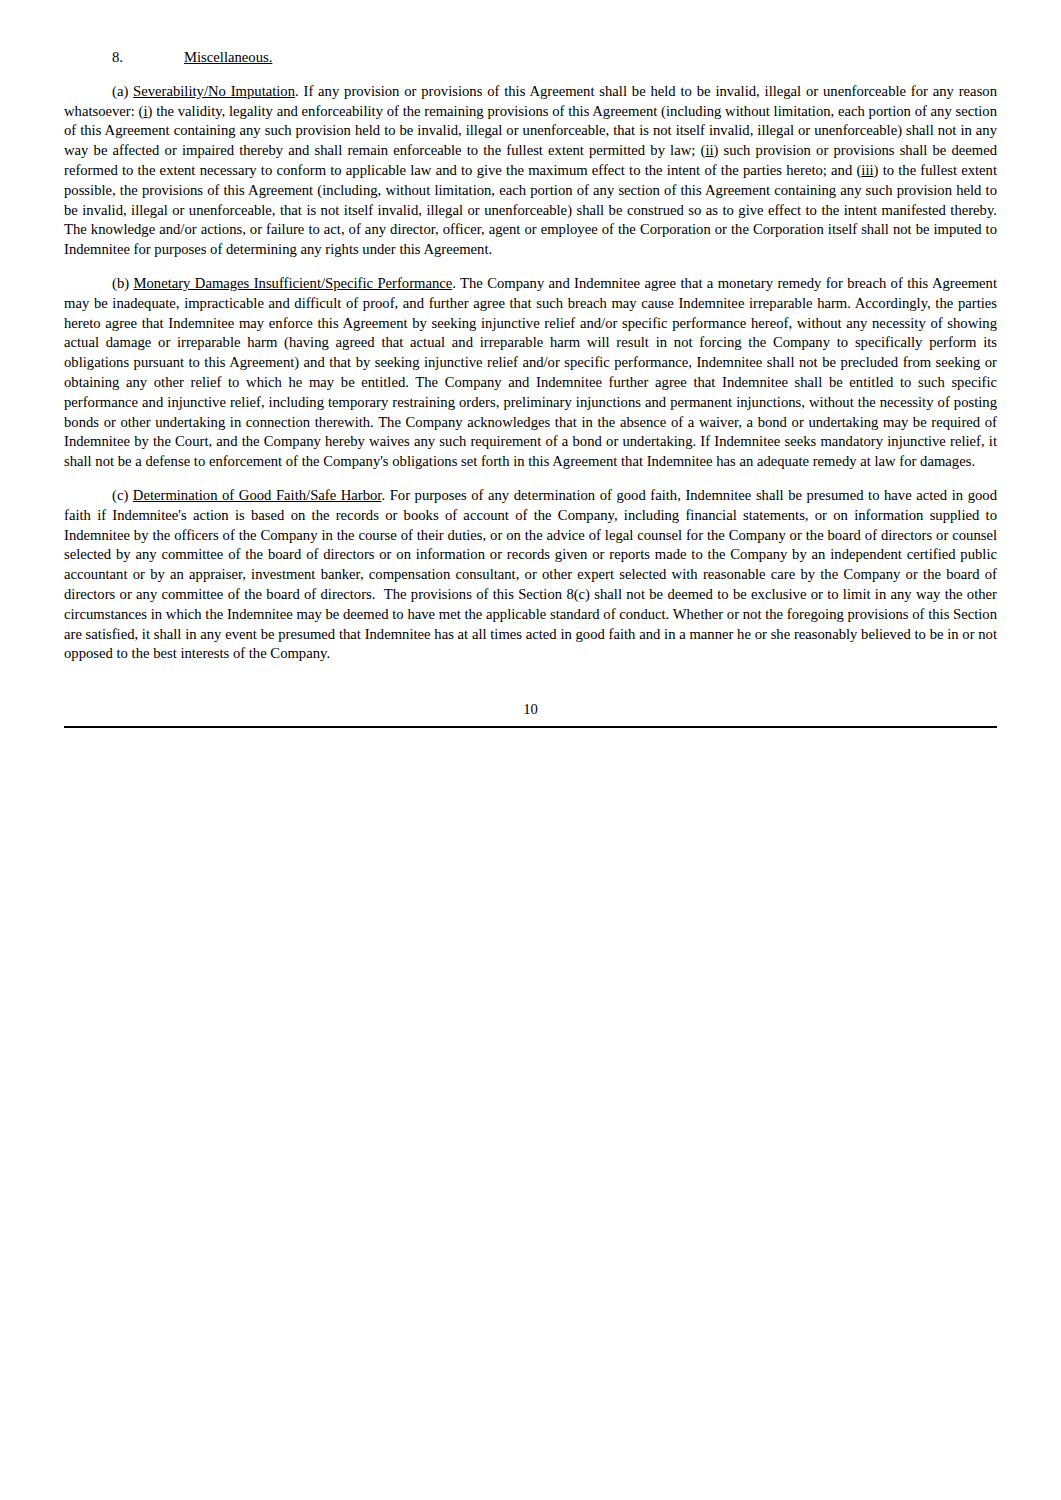8. Miscellaneous.
(a) Severability/No Imputation. If any provision or provisions of this Agreement shall be held to be invalid, illegal or unenforceable for any reason whatsoever: (i) the validity, legality and enforceability of the remaining provisions of this Agreement (including without limitation, each portion of any section of this Agreement containing any such provision held to be invalid, illegal or unenforceable, that is not itself invalid, illegal or unenforceable) shall not in any way be affected or impaired thereby and shall remain enforceable to the fullest extent permitted by law; (ii) such provision or provisions shall be deemed reformed to the extent necessary to conform to applicable law and to give the maximum effect to the intent of the parties hereto; and (iii) to the fullest extent possible, the provisions of this Agreement (including, without limitation, each portion of any section of this Agreement containing any such provision held to be invalid, illegal or unenforceable, that is not itself invalid, illegal or unenforceable) shall be construed so as to give effect to the intent manifested thereby. The knowledge and/or actions, or failure to act, of any director, officer, agent or employee of the Corporation or the Corporation itself shall not be imputed to Indemnitee for purposes of determining any rights under this Agreement.
(b) Monetary Damages Insufficient/Specific Performance. The Company and Indemnitee agree that a monetary remedy for breach of this Agreement may be inadequate, impracticable and difficult of proof, and further agree that such breach may cause Indemnitee irreparable harm. Accordingly, the parties hereto agree that Indemnitee may enforce this Agreement by seeking injunctive relief and/or specific performance hereof, without any necessity of showing actual damage or irreparable harm (having agreed that actual and irreparable harm will result in not forcing the Company to specifically perform its obligations pursuant to this Agreement) and that by seeking injunctive relief and/or specific performance, Indemnitee shall not be precluded from seeking or obtaining any other relief to which he may be entitled. The Company and Indemnitee further agree that Indemnitee shall be entitled to such specific performance and injunctive relief, including temporary restraining orders, preliminary injunctions and permanent injunctions, without the necessity of posting bonds or other undertaking in connection therewith. The Company acknowledges that in the absence of a waiver, a bond or undertaking may be required of Indemnitee by the Court, and the Company hereby waives any such requirement of a bond or undertaking. If Indemnitee seeks mandatory injunctive relief, it shall not be a defense to enforcement of the Company's obligations set forth in this Agreement that Indemnitee has an adequate remedy at law for damages.
(c) Determination of Good Faith/Safe Harbor. For purposes of any determination of good faith, Indemnitee shall be presumed to have acted in good faith if Indemnitee's action is based on the records or books of account of the Company, including financial statements, or on information supplied to Indemnitee by the officers of the Company in the course of their duties, or on the advice of legal counsel for the Company or the board of directors or counsel selected by any committee of the board of directors or on information or records given or reports made to the Company by an independent certified public accountant or by an appraiser, investment banker, compensation consultant, or other expert selected with reasonable care by the Company or the board of directors or any committee of the board of directors. The provisions of this Section 8(c) shall not be deemed to be exclusive or to limit in any way the other circumstances in which the Indemnitee may be deemed to have met the applicable standard of conduct. Whether or not the foregoing provisions of this Section are satisfied, it shall in any event be presumed that Indemnitee has at all times acted in good faith and in a manner he or she reasonably believed to be in or not opposed to the best interests of the Company.
10